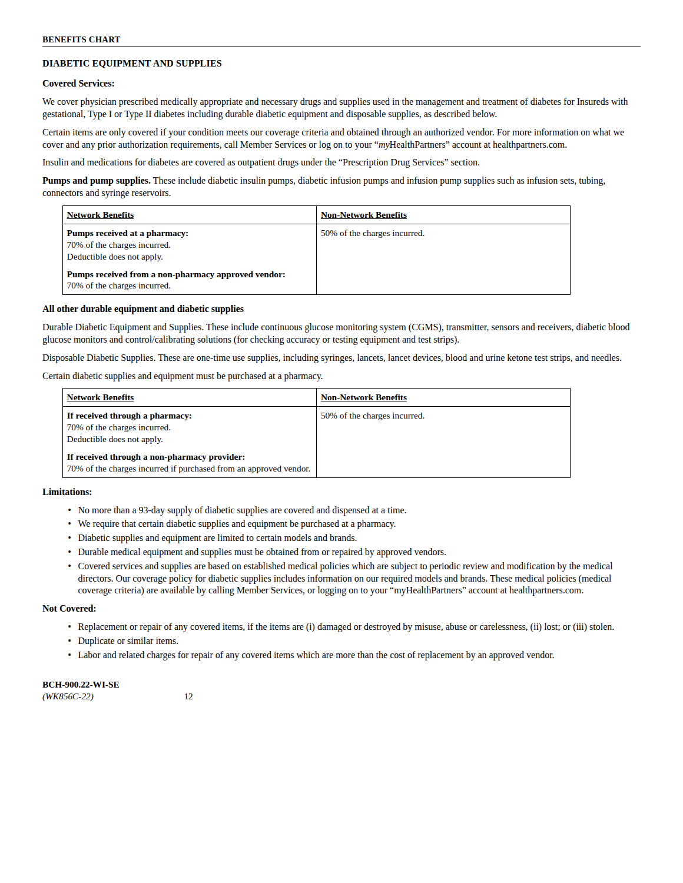BENEFITS CHART
DIABETIC EQUIPMENT AND SUPPLIES
Covered Services:
We cover physician prescribed medically appropriate and necessary drugs and supplies used in the management and treatment of diabetes for Insureds with gestational, Type I or Type II diabetes including durable diabetic equipment and disposable supplies, as described below.
Certain items are only covered if your condition meets our coverage criteria and obtained through an authorized vendor. For more information on what we cover and any prior authorization requirements, call Member Services or log on to your “my HealthPartners” account at healthpartners.com.
Insulin and medications for diabetes are covered as outpatient drugs under the “Prescription Drug Services” section.
Pumps and pump supplies. These include diabetic insulin pumps, diabetic infusion pumps and infusion pump supplies such as infusion sets, tubing, connectors and syringe reservoirs.
| Network Benefits | Non-Network Benefits |
| --- | --- |
| Pumps received at a pharmacy: 70% of the charges incurred. Deductible does not apply. Pumps received from a non-pharmacy approved vendor: 70% of the charges incurred. | 50% of the charges incurred. |
All other durable equipment and diabetic supplies
Durable Diabetic Equipment and Supplies. These include continuous glucose monitoring system (CGMS), transmitter, sensors and receivers, diabetic blood glucose monitors and control/calibrating solutions (for checking accuracy or testing equipment and test strips).
Disposable Diabetic Supplies. These are one-time use supplies, including syringes, lancets, lancet devices, blood and urine ketone test strips, and needles.
Certain diabetic supplies and equipment must be purchased at a pharmacy.
| Network Benefits | Non-Network Benefits |
| --- | --- |
| If received through a pharmacy: 70% of the charges incurred. Deductible does not apply. If received through a non-pharmacy provider: 70% of the charges incurred if purchased from an approved vendor. | 50% of the charges incurred. |
Limitations:
No more than a 93-day supply of diabetic supplies are covered and dispensed at a time.
We require that certain diabetic supplies and equipment be purchased at a pharmacy.
Diabetic supplies and equipment are limited to certain models and brands.
Durable medical equipment and supplies must be obtained from or repaired by approved vendors.
Covered services and supplies are based on established medical policies which are subject to periodic review and modification by the medical directors. Our coverage policy for diabetic supplies includes information on our required models and brands. These medical policies (medical coverage criteria) are available by calling Member Services, or logging on to your “myHealthPartners” account at healthpartners.com.
Not Covered:
Replacement or repair of any covered items, if the items are (i) damaged or destroyed by misuse, abuse or carelessness, (ii) lost; or (iii) stolen.
Duplicate or similar items.
Labor and related charges for repair of any covered items which are more than the cost of replacement by an approved vendor.
BCH-900.22-WI-SE
(WK856C-22) 12